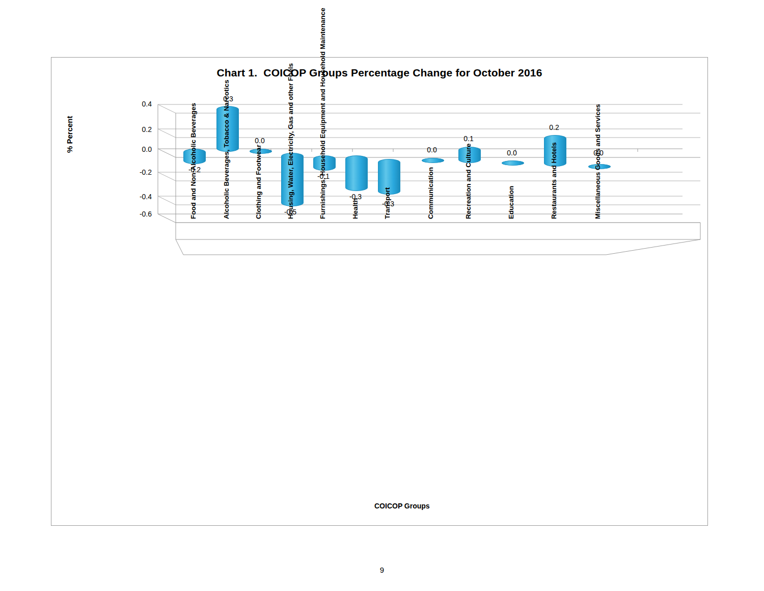Chart 1. COICOP Groups Percentage Change for October 2016
% Percent
0.4
0.2
0.0
-0.2
-0.4
-0.6
-0.2
0.3
0.0
-0.5
-0.1
-0.3
-0.3
0.0
0.1
0.0
0.2
0.0
Food and Non-Alcoholic Beverages
Alcoholic Beverages, Tobacco & Narcotics
Clothing and Footwear
Housing, Water, Electricity, Gas and other Fuels
Furnishings, Household Equipment and Household Maintenance
Health
Transport
Communication
Recreation and Culture
Education
Restaurants and Hotels
Miscellaneous Goods and Services
COICOP Groups
9